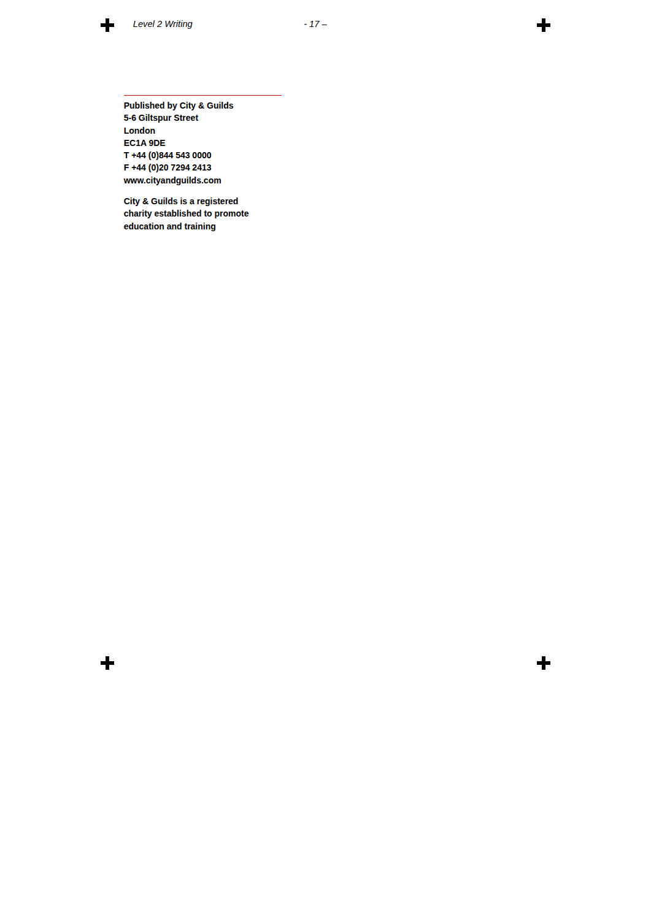Level 2 Writing - 17 –
Published by City & Guilds
5-6 Giltspur Street
London
EC1A 9DE
T +44 (0)844 543 0000
F +44 (0)20 7294 2413
www.cityandguilds.com
City & Guilds is a registered charity established to promote education and training